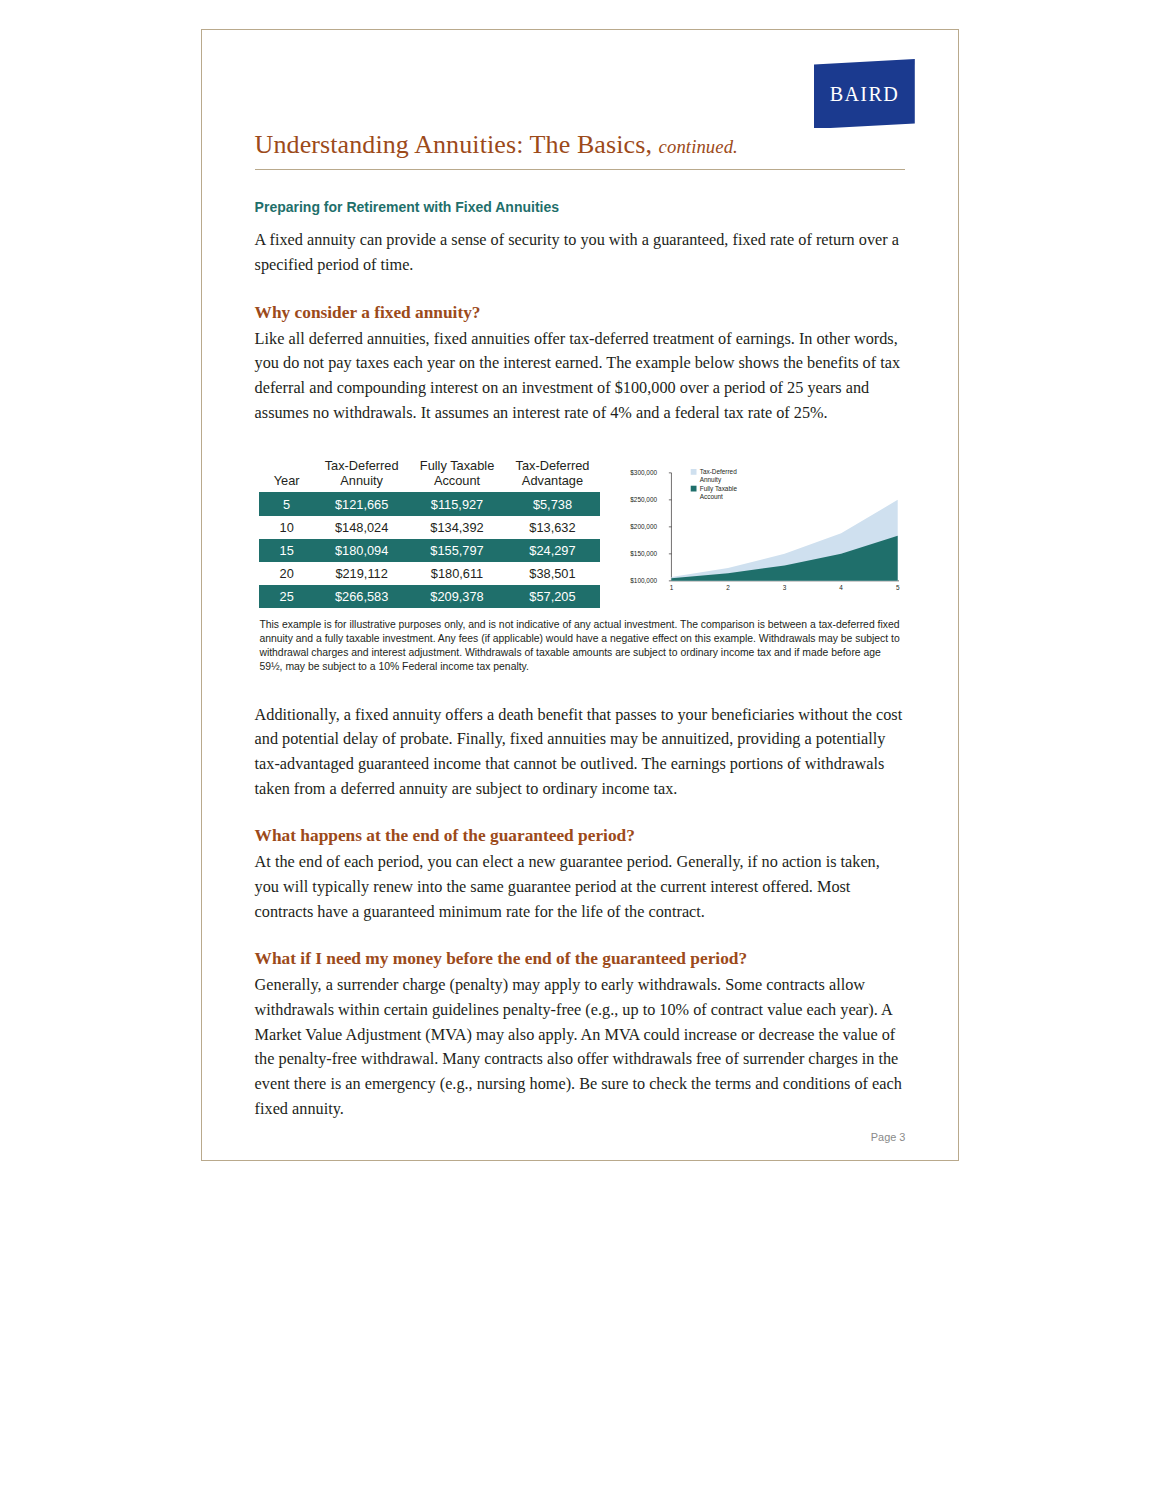BAIRD
Understanding Annuities: The Basics, continued.
Preparing for Retirement with Fixed Annuities
A fixed annuity can provide a sense of security to you with a guaranteed, fixed rate of return over a specified period of time.
Why consider a fixed annuity?
Like all deferred annuities, fixed annuities offer tax-deferred treatment of earnings. In other words, you do not pay taxes each year on the interest earned. The example below shows the benefits of tax deferral and compounding interest on an investment of $100,000 over a period of 25 years and assumes no withdrawals. It assumes an interest rate of 4% and a federal tax rate of 25%.
| Year | Tax-Deferred Annuity | Fully Taxable Account | Tax-Deferred Advantage |
| --- | --- | --- | --- |
| 5 | $121,665 | $115,927 | $5,738 |
| 10 | $148,024 | $134,392 | $13,632 |
| 15 | $180,094 | $155,797 | $24,297 |
| 20 | $219,112 | $180,611 | $38,501 |
| 25 | $266,583 | $209,378 | $57,205 |
$300,000 $250,000 $200,000 $150,000 $100,000 1 2 3 4 5 Tax-Deferred Annuity Fully Taxable Account
This example is for illustrative purposes only, and is not indicative of any actual investment. The comparison is between a tax-deferred fixed annuity and a fully taxable investment. Any fees (if applicable) would have a negative effect on this example. Withdrawals may be subject to withdrawal charges and interest adjustment. Withdrawals of taxable amounts are subject to ordinary income tax and if made before age 59½, may be subject to a 10% Federal income tax penalty.
Additionally, a fixed annuity offers a death benefit that passes to your beneficiaries without the cost and potential delay of probate. Finally, fixed annuities may be annuitized, providing a potentially tax-advantaged guaranteed income that cannot be outlived. The earnings portions of withdrawals taken from a deferred annuity are subject to ordinary income tax.
What happens at the end of the guaranteed period?
At the end of each period, you can elect a new guarantee period. Generally, if no action is taken, you will typically renew into the same guarantee period at the current interest offered. Most contracts have a guaranteed minimum rate for the life of the contract.
What if I need my money before the end of the guaranteed period?
Generally, a surrender charge (penalty) may apply to early withdrawals. Some contracts allow withdrawals within certain guidelines penalty-free (e.g., up to 10% of contract value each year). A Market Value Adjustment (MVA) may also apply. An MVA could increase or decrease the value of the penalty-free withdrawal. Many contracts also offer withdrawals free of surrender charges in the event there is an emergency (e.g., nursing home). Be sure to check the terms and conditions of each fixed annuity.
Page 3